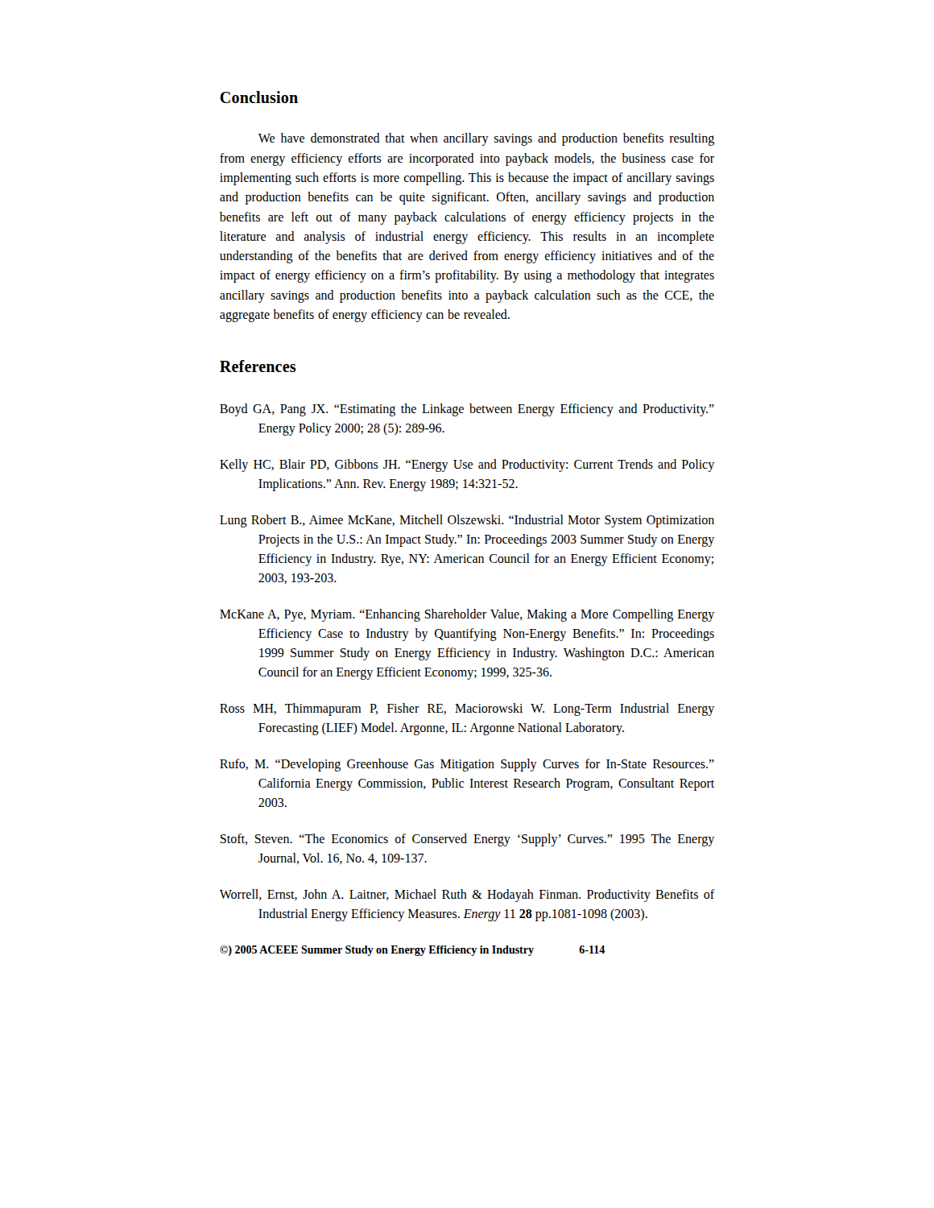Conclusion
We have demonstrated that when ancillary savings and production benefits resulting from energy efficiency efforts are incorporated into payback models, the business case for implementing such efforts is more compelling. This is because the impact of ancillary savings and production benefits can be quite significant. Often, ancillary savings and production benefits are left out of many payback calculations of energy efficiency projects in the literature and analysis of industrial energy efficiency. This results in an incomplete understanding of the benefits that are derived from energy efficiency initiatives and of the impact of energy efficiency on a firm’s profitability. By using a methodology that integrates ancillary savings and production benefits into a payback calculation such as the CCE, the aggregate benefits of energy efficiency can be revealed.
References
Boyd GA, Pang JX. “Estimating the Linkage between Energy Efficiency and Productivity.” Energy Policy 2000; 28 (5): 289-96.
Kelly HC, Blair PD, Gibbons JH. “Energy Use and Productivity: Current Trends and Policy Implications.” Ann. Rev. Energy 1989; 14:321-52.
Lung Robert B., Aimee McKane, Mitchell Olszewski. “Industrial Motor System Optimization Projects in the U.S.: An Impact Study.” In: Proceedings 2003 Summer Study on Energy Efficiency in Industry. Rye, NY: American Council for an Energy Efficient Economy; 2003, 193-203.
McKane A, Pye, Myriam. “Enhancing Shareholder Value, Making a More Compelling Energy Efficiency Case to Industry by Quantifying Non-Energy Benefits.” In: Proceedings 1999 Summer Study on Energy Efficiency in Industry. Washington D.C.: American Council for an Energy Efficient Economy; 1999, 325-36.
Ross MH, Thimmapuram P, Fisher RE, Maciorowski W. Long-Term Industrial Energy Forecasting (LIEF) Model. Argonne, IL: Argonne National Laboratory.
Rufo, M. “Developing Greenhouse Gas Mitigation Supply Curves for In-State Resources.” California Energy Commission, Public Interest Research Program, Consultant Report 2003.
Stoft, Steven. “The Economics of Conserved Energy ‘Supply’ Curves.” 1995 The Energy Journal, Vol. 16, No. 4, 109-137.
Worrell, Ernst, John A. Laitner, Michael Ruth & Hodayah Finman. Productivity Benefits of Industrial Energy Efficiency Measures. Energy 11 28 pp.1081-1098 (2003).
©) 2005 ACEEE Summer Study on Energy Efficiency in Industry 6-114